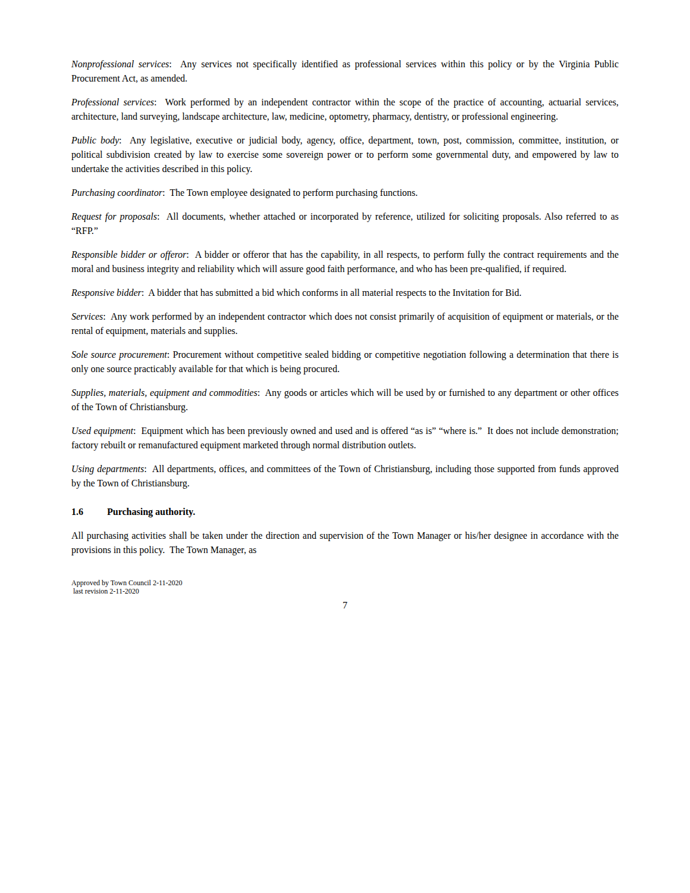Nonprofessional services: Any services not specifically identified as professional services within this policy or by the Virginia Public Procurement Act, as amended.
Professional services: Work performed by an independent contractor within the scope of the practice of accounting, actuarial services, architecture, land surveying, landscape architecture, law, medicine, optometry, pharmacy, dentistry, or professional engineering.
Public body: Any legislative, executive or judicial body, agency, office, department, town, post, commission, committee, institution, or political subdivision created by law to exercise some sovereign power or to perform some governmental duty, and empowered by law to undertake the activities described in this policy.
Purchasing coordinator: The Town employee designated to perform purchasing functions.
Request for proposals: All documents, whether attached or incorporated by reference, utilized for soliciting proposals. Also referred to as “RFP.”
Responsible bidder or offeror: A bidder or offeror that has the capability, in all respects, to perform fully the contract requirements and the moral and business integrity and reliability which will assure good faith performance, and who has been pre-qualified, if required.
Responsive bidder: A bidder that has submitted a bid which conforms in all material respects to the Invitation for Bid.
Services: Any work performed by an independent contractor which does not consist primarily of acquisition of equipment or materials, or the rental of equipment, materials and supplies.
Sole source procurement: Procurement without competitive sealed bidding or competitive negotiation following a determination that there is only one source practicably available for that which is being procured.
Supplies, materials, equipment and commodities: Any goods or articles which will be used by or furnished to any department or other offices of the Town of Christiansburg.
Used equipment: Equipment which has been previously owned and used and is offered “as is” “where is.” It does not include demonstration; factory rebuilt or remanufactured equipment marketed through normal distribution outlets.
Using departments: All departments, offices, and committees of the Town of Christiansburg, including those supported from funds approved by the Town of Christiansburg.
1.6 Purchasing authority.
All purchasing activities shall be taken under the direction and supervision of the Town Manager or his/her designee in accordance with the provisions in this policy. The Town Manager, as
Approved by Town Council 2-11-2020
last revision 2-11-2020
7